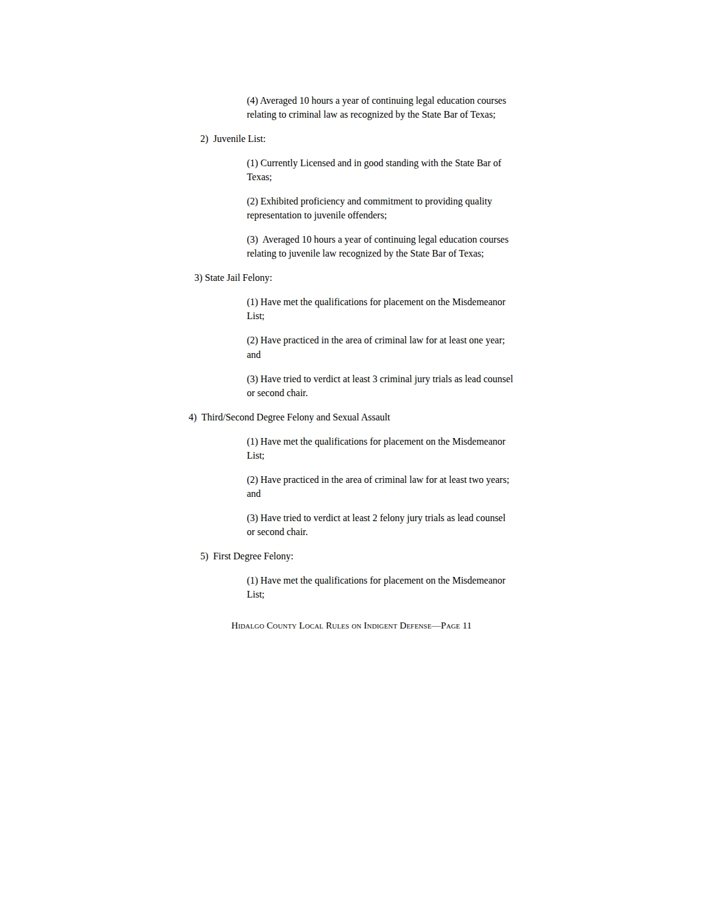(4) Averaged 10 hours a year of continuing legal education courses relating to criminal law as recognized by the State Bar of Texas;
2) Juvenile List:
(1) Currently Licensed and in good standing with the State Bar of Texas;
(2) Exhibited proficiency and commitment to providing quality representation to juvenile offenders;
(3) Averaged 10 hours a year of continuing legal education courses relating to juvenile law recognized by the State Bar of Texas;
3) State Jail Felony:
(1) Have met the qualifications for placement on the Misdemeanor List;
(2) Have practiced in the area of criminal law for at least one year; and
(3) Have tried to verdict at least 3 criminal jury trials as lead counsel or second chair.
4) Third/Second Degree Felony and Sexual Assault
(1) Have met the qualifications for placement on the Misdemeanor List;
(2) Have practiced in the area of criminal law for at least two years; and
(3) Have tried to verdict at least 2 felony jury trials as lead counsel or second chair.
5) First Degree Felony:
(1) Have met the qualifications for placement on the Misdemeanor List;
Hidalgo County Local Rules on Indigent Defense—Page 11